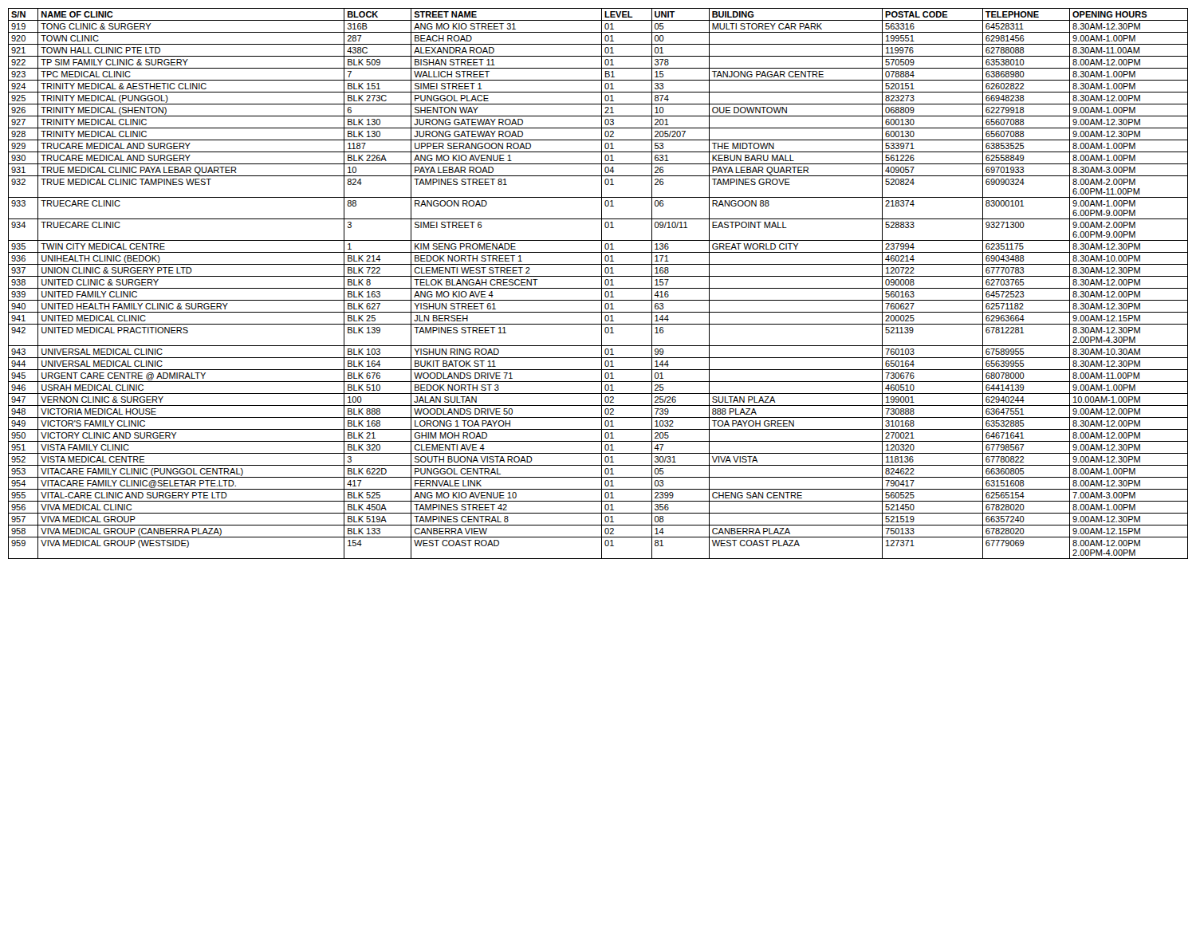| S/N | NAME OF CLINIC | BLOCK | STREET NAME | LEVEL | UNIT | BUILDING | POSTAL CODE | TELEPHONE | OPENING HOURS |
| --- | --- | --- | --- | --- | --- | --- | --- | --- | --- |
| 919 | TONG CLINIC & SURGERY | 316B | ANG MO KIO STREET 31 | 01 | 05 | MULTI STOREY CAR PARK | 563316 | 64528311 | 8.30AM-12.30PM |
| 920 | TOWN CLINIC | 287 | BEACH ROAD | 01 | 00 | | 199551 | 62981456 | 9.00AM-1.00PM |
| 921 | TOWN HALL CLINIC PTE LTD | 438C | ALEXANDRA ROAD | 01 | 01 | | 119976 | 62788088 | 8.30AM-11.00AM |
| 922 | TP SIM FAMILY CLINIC & SURGERY | BLK 509 | BISHAN STREET 11 | 01 | 378 | | 570509 | 63538010 | 8.00AM-12.00PM |
| 923 | TPC MEDICAL CLINIC | 7 | WALLICH STREET | B1 | 15 | TANJONG PAGAR CENTRE | 078884 | 63868980 | 8.30AM-1.00PM |
| 924 | TRINITY MEDICAL & AESTHETIC CLINIC | BLK 151 | SIMEI STREET 1 | 01 | 33 | | 520151 | 62602822 | 8.30AM-1.00PM |
| 925 | TRINITY MEDICAL (PUNGGOL) | BLK 273C | PUNGGOL PLACE | 01 | 874 | | 823273 | 66948238 | 8.30AM-12.00PM |
| 926 | TRINITY MEDICAL (SHENTON) | 6 | SHENTON WAY | 21 | 10 | OUE DOWNTOWN | 068809 | 62279918 | 9.00AM-1.00PM |
| 927 | TRINITY MEDICAL CLINIC | BLK 130 | JURONG GATEWAY ROAD | 03 | 201 | | 600130 | 65607088 | 9.00AM-12.30PM |
| 928 | TRINITY MEDICAL CLINIC | BLK 130 | JURONG GATEWAY ROAD | 02 | 205/207 | | 600130 | 65607088 | 9.00AM-12.30PM |
| 929 | TRUCARE MEDICAL AND SURGERY | 1187 | UPPER SERANGOON ROAD | 01 | 53 | THE MIDTOWN | 533971 | 63853525 | 8.00AM-1.00PM |
| 930 | TRUCARE MEDICAL AND SURGERY | BLK 226A | ANG MO KIO AVENUE 1 | 01 | 631 | KEBUN BARU MALL | 561226 | 62558849 | 8.00AM-1.00PM |
| 931 | TRUE MEDICAL CLINIC PAYA LEBAR QUARTER | 10 | PAYA LEBAR ROAD | 04 | 26 | PAYA LEBAR QUARTER | 409057 | 69701933 | 8.30AM-3.00PM |
| 932 | TRUE MEDICAL CLINIC TAMPINES WEST | 824 | TAMPINES STREET 81 | 01 | 26 | TAMPINES GROVE | 520824 | 69090324 | 8.00AM-2.00PM 6.00PM-11.00PM |
| 933 | TRUECARE CLINIC | 88 | RANGOON ROAD | 01 | 06 | RANGOON 88 | 218374 | 83000101 | 9.00AM-1.00PM 6.00PM-9.00PM |
| 934 | TRUECARE CLINIC | 3 | SIMEI STREET 6 | 01 | 09/10/11 | EASTPOINT MALL | 528833 | 93271300 | 9.00AM-2.00PM 6.00PM-9.00PM |
| 935 | TWIN CITY MEDICAL CENTRE | 1 | KIM SENG PROMENADE | 01 | 136 | GREAT WORLD CITY | 237994 | 62351175 | 8.30AM-12.30PM |
| 936 | UNIHEALTH CLINIC (BEDOK) | BLK 214 | BEDOK NORTH STREET 1 | 01 | 171 | | 460214 | 69043488 | 8.30AM-10.00PM |
| 937 | UNION CLINIC & SURGERY PTE LTD | BLK 722 | CLEMENTI WEST STREET 2 | 01 | 168 | | 120722 | 67770783 | 8.30AM-12.30PM |
| 938 | UNITED CLINIC & SURGERY | BLK 8 | TELOK BLANGAH CRESCENT | 01 | 157 | | 090008 | 62703765 | 8.30AM-12.00PM |
| 939 | UNITED FAMILY CLINIC | BLK 163 | ANG MO KIO AVE 4 | 01 | 416 | | 560163 | 64572523 | 8.30AM-12.00PM |
| 940 | UNITED HEALTH FAMILY CLINIC & SURGERY | BLK 627 | YISHUN STREET 61 | 01 | 63 | | 760627 | 62571182 | 8.30AM-12.30PM |
| 941 | UNITED MEDICAL CLINIC | BLK 25 | JLN BERSEH | 01 | 144 | | 200025 | 62963664 | 9.00AM-12.15PM |
| 942 | UNITED MEDICAL PRACTITIONERS | BLK 139 | TAMPINES STREET 11 | 01 | 16 | | 521139 | 67812281 | 8.30AM-12.30PM 2.00PM-4.30PM |
| 943 | UNIVERSAL MEDICAL CLINIC | BLK 103 | YISHUN RING ROAD | 01 | 99 | | 760103 | 67589955 | 8.30AM-10.30AM |
| 944 | UNIVERSAL MEDICAL CLINIC | BLK 164 | BUKIT BATOK ST 11 | 01 | 144 | | 650164 | 65639955 | 8.30AM-12.30PM |
| 945 | URGENT CARE CENTRE @ ADMIRALTY | BLK 676 | WOODLANDS DRIVE 71 | 01 | 01 | | 730676 | 68078000 | 8.00AM-11.00PM |
| 946 | USRAH MEDICAL CLINIC | BLK 510 | BEDOK NORTH ST 3 | 01 | 25 | | 460510 | 64414139 | 9.00AM-1.00PM |
| 947 | VERNON CLINIC & SURGERY | 100 | JALAN SULTAN | 02 | 25/26 | SULTAN PLAZA | 199001 | 62940244 | 10.00AM-1.00PM |
| 948 | VICTORIA MEDICAL HOUSE | BLK 888 | WOODLANDS DRIVE 50 | 02 | 739 | 888 PLAZA | 730888 | 63647551 | 9.00AM-12.00PM |
| 949 | VICTOR'S FAMILY CLINIC | BLK 168 | LORONG 1 TOA PAYOH | 01 | 1032 | TOA PAYOH GREEN | 310168 | 63532885 | 8.30AM-12.00PM |
| 950 | VICTORY CLINIC AND SURGERY | BLK 21 | GHIM MOH ROAD | 01 | 205 | | 270021 | 64671641 | 8.00AM-12.00PM |
| 951 | VISTA FAMILY CLINIC | BLK 320 | CLEMENTI AVE 4 | 01 | 47 | | 120320 | 67798567 | 9.00AM-12.30PM |
| 952 | VISTA MEDICAL CENTRE | 3 | SOUTH BUONA VISTA ROAD | 01 | 30/31 | VIVA VISTA | 118136 | 67780822 | 9.00AM-12.30PM |
| 953 | VITACARE FAMILY CLINIC (PUNGGOL CENTRAL) | BLK 622D | PUNGGOL CENTRAL | 01 | 05 | | 824622 | 66360805 | 8.00AM-1.00PM |
| 954 | VITACARE FAMILY CLINIC@SELETAR PTE.LTD. | 417 | FERNVALE LINK | 01 | 03 | | 790417 | 63151608 | 8.00AM-12.30PM |
| 955 | VITAL-CARE CLINIC AND SURGERY PTE LTD | BLK 525 | ANG MO KIO AVENUE 10 | 01 | 2399 | CHENG SAN CENTRE | 560525 | 62565154 | 7.00AM-3.00PM |
| 956 | VIVA MEDICAL CLINIC | BLK 450A | TAMPINES STREET 42 | 01 | 356 | | 521450 | 67828020 | 8.00AM-1.00PM |
| 957 | VIVA MEDICAL GROUP | BLK 519A | TAMPINES CENTRAL 8 | 01 | 08 | | 521519 | 66357240 | 9.00AM-12.30PM |
| 958 | VIVA MEDICAL GROUP (CANBERRA PLAZA) | BLK 133 | CANBERRA VIEW | 02 | 14 | CANBERRA PLAZA | 750133 | 67828020 | 9.00AM-12.15PM |
| 959 | VIVA MEDICAL GROUP (WESTSIDE) | 154 | WEST COAST ROAD | 01 | 81 | WEST COAST PLAZA | 127371 | 67779069 | 8.00AM-12.00PM 2.00PM-4.00PM |